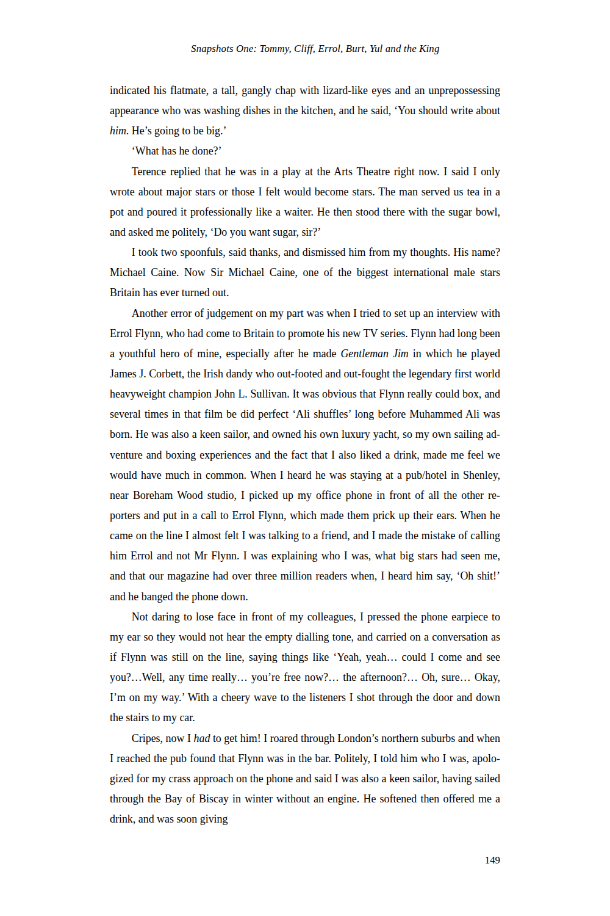Snapshots One: Tommy, Cliff, Errol, Burt, Yul and the King
indicated his flatmate, a tall, gangly chap with lizard-like eyes and an unprepossessing appearance who was washing dishes in the kitchen, and he said, ‘You should write about him. He’s going to be big.’
‘What has he done?’
Terence replied that he was in a play at the Arts Theatre right now. I said I only wrote about major stars or those I felt would become stars. The man served us tea in a pot and poured it professionally like a waiter. He then stood there with the sugar bowl, and asked me politely, ‘Do you want sugar, sir?’
I took two spoonfuls, said thanks, and dismissed him from my thoughts. His name? Michael Caine. Now Sir Michael Caine, one of the biggest international male stars Britain has ever turned out.
Another error of judgement on my part was when I tried to set up an interview with Errol Flynn, who had come to Britain to promote his new TV series. Flynn had long been a youthful hero of mine, especially after he made Gentleman Jim in which he played James J. Corbett, the Irish dandy who out-footed and out-fought the legendary first world heavyweight champion John L. Sullivan. It was obvious that Flynn really could box, and several times in that film be did perfect ‘Ali shuffles’ long before Muhammed Ali was born. He was also a keen sailor, and owned his own luxury yacht, so my own sailing adventure and boxing experiences and the fact that I also liked a drink, made me feel we would have much in common. When I heard he was staying at a pub/hotel in Shenley, near Boreham Wood studio, I picked up my office phone in front of all the other reporters and put in a call to Errol Flynn, which made them prick up their ears. When he came on the line I almost felt I was talking to a friend, and I made the mistake of calling him Errol and not Mr Flynn. I was explaining who I was, what big stars had seen me, and that our magazine had over three million readers when, I heard him say, ‘Oh shit!’ and he banged the phone down.
Not daring to lose face in front of my colleagues, I pressed the phone earpiece to my ear so they would not hear the empty dialling tone, and carried on a conversation as if Flynn was still on the line, saying things like ‘Yeah, yeah… could I come and see you?…Well, any time really… you’re free now?… the afternoon?… Oh, sure… Okay, I’m on my way.’ With a cheery wave to the listeners I shot through the door and down the stairs to my car.
Cripes, now I had to get him! I roared through London’s northern suburbs and when I reached the pub found that Flynn was in the bar. Politely, I told him who I was, apologized for my crass approach on the phone and said I was also a keen sailor, having sailed through the Bay of Biscay in winter without an engine. He softened then offered me a drink, and was soon giving
149